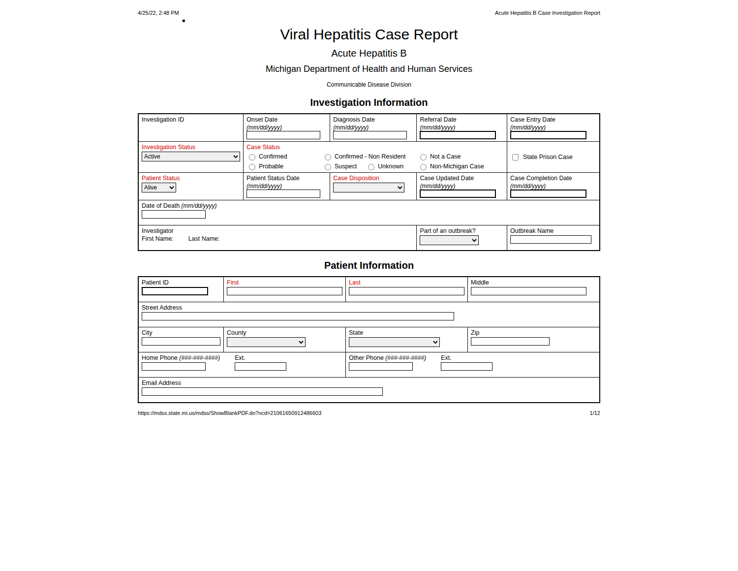4/25/22, 2:48 PM Acute Hepatitis B Case Investigation Report
■
Viral Hepatitis Case Report
Acute Hepatitis B
Michigan Department of Health and Human Services
Communicable Disease Division
Investigation Information
| Investigation ID | Onset Date (mm/dd/yyyy) | Diagnosis Date (mm/dd/yyyy) | Referral Date (mm/dd/yyyy) | Case Entry Date (mm/dd/yyyy) |
| Investigation Status Active | Case Status Confirmed Confirmed - Non Resident Not a Case Probable Suspect Unknown Non-Michigan Case | State Prison Case |
| Patient Status Alive | Patient Status Date (mm/dd/yyyy) | Case Disposition | Case Updated Date (mm/dd/yyyy) | Case Completion Date (mm/dd/yyyy) |
| Date of Death (mm/dd/yyyy) |
| Investigator First Name: Last Name: | Part of an outbreak? | Outbreak Name |
Patient Information
| Patient ID | First | Last | Middle |
| Street Address |
| City | County | State | Zip |
| Home Phone (###-###-####) Ext. | Other Phone (###-###-####) Ext. |
| Email Address |
https://mdss.state.mi.us/mdss/ShowBlankPDF.do?ncd=21061650912486603 1/12